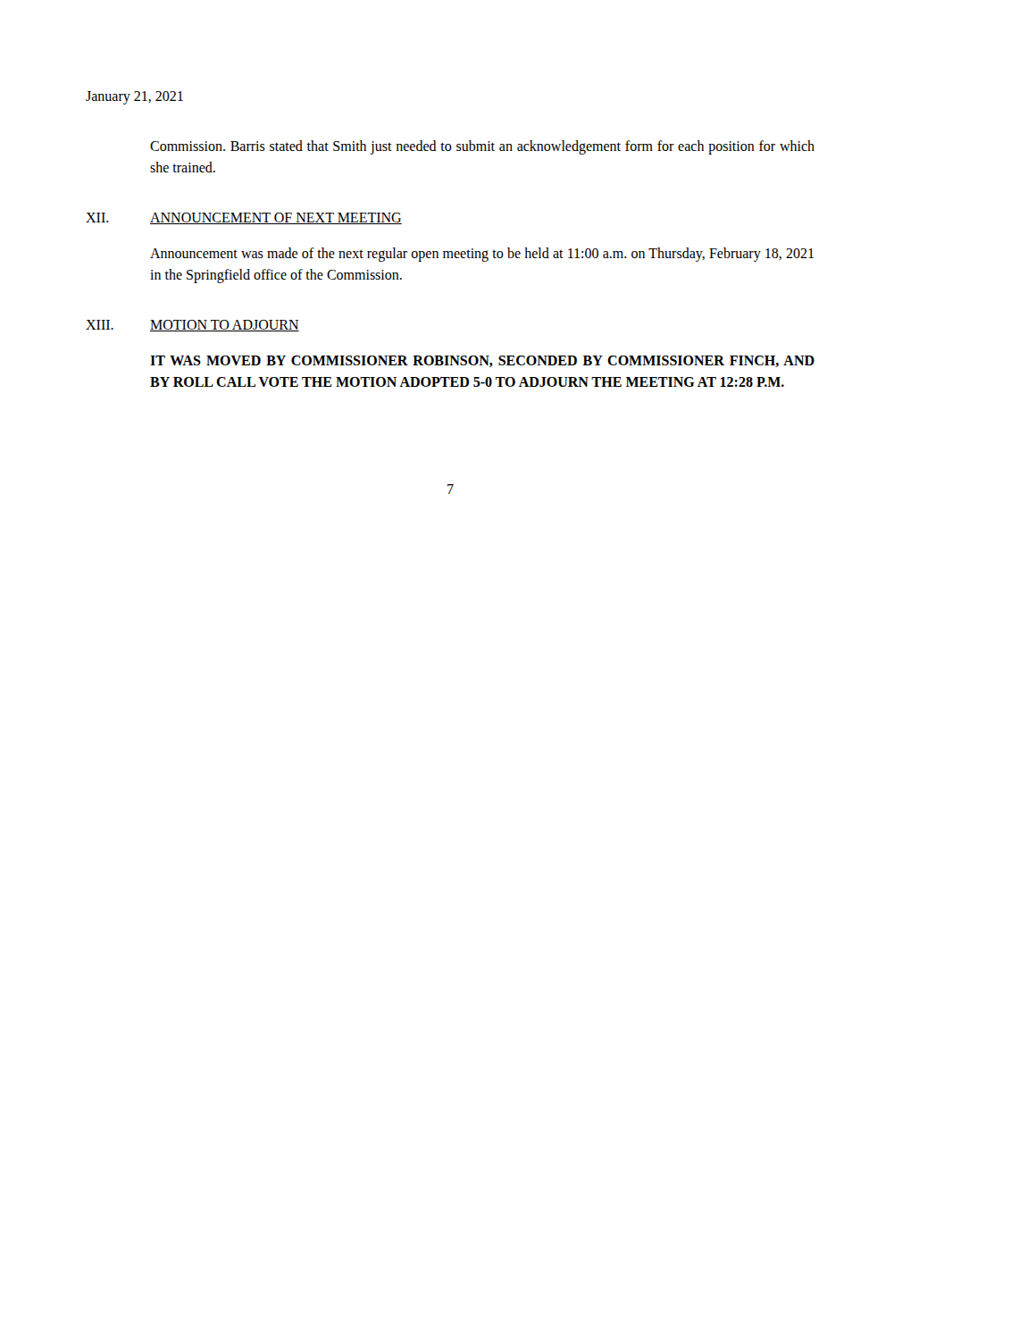January 21, 2021
Commission. Barris stated that Smith just needed to submit an acknowledgement form for each position for which she trained.
XII. ANNOUNCEMENT OF NEXT MEETING
Announcement was made of the next regular open meeting to be held at 11:00 a.m. on Thursday, February 18, 2021 in the Springfield office of the Commission.
XIII. MOTION TO ADJOURN
IT WAS MOVED BY COMMISSIONER ROBINSON, SECONDED BY COMMISSIONER FINCH, AND BY ROLL CALL VOTE THE MOTION ADOPTED 5-0 TO ADJOURN THE MEETING AT 12:28 P.M.
7